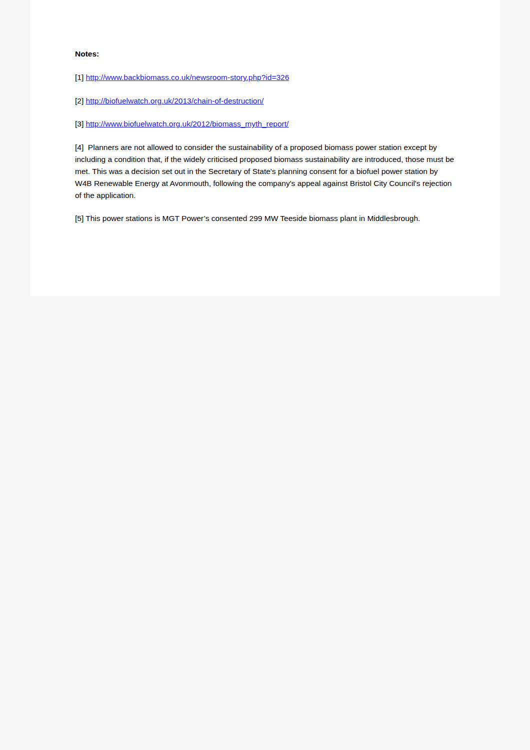Notes:
[1] http://www.backbiomass.co.uk/newsroom-story.php?id=326
[2] http://biofuelwatch.org.uk/2013/chain-of-destruction/
[3] http://www.biofuelwatch.org.uk/2012/biomass_myth_report/
[4] Planners are not allowed to consider the sustainability of a proposed biomass power station except by including a condition that, if the widely criticised proposed biomass sustainability are introduced, those must be met. This was a decision set out in the Secretary of State's planning consent for a biofuel power station by W4B Renewable Energy at Avonmouth, following the company's appeal against Bristol City Council's rejection of the application.
[5] This power stations is MGT Power’s consented 299 MW Teeside biomass plant in Middlesbrough.